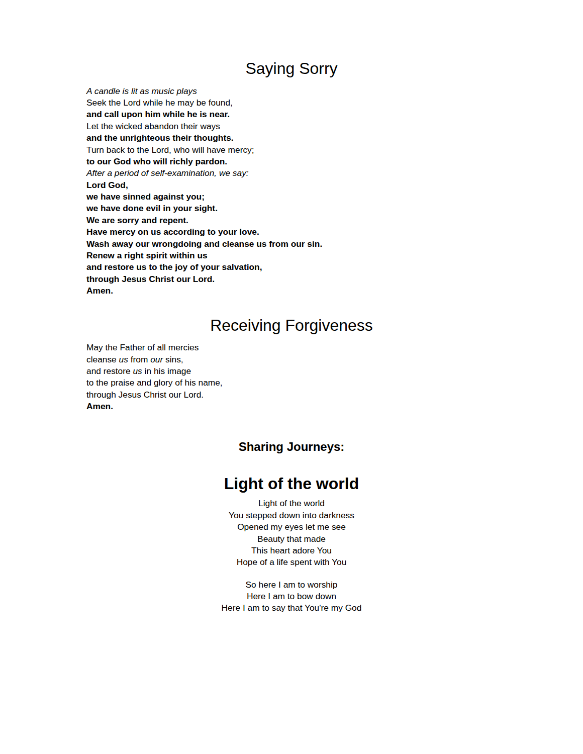Saying Sorry
A candle is lit as music plays
Seek the Lord while he may be found,
and call upon him while he is near.
Let the wicked abandon their ways
and the unrighteous their thoughts.
Turn back to the Lord, who will have mercy;
to our God who will richly pardon.
After a period of self-examination, we say:
Lord God,
we have sinned against you;
we have done evil in your sight.
We are sorry and repent.
Have mercy on us according to your love.
Wash away our wrongdoing and cleanse us from our sin.
Renew a right spirit within us
and restore us to the joy of your salvation,
through Jesus Christ our Lord.
Amen.
Receiving Forgiveness
May the Father of all mercies
cleanse us from our sins,
and restore us in his image
to the praise and glory of his name,
through Jesus Christ our Lord.
Amen.
Sharing Journeys:
Light of the world
Light of the world
You stepped down into darkness
Opened my eyes let me see
Beauty that made
This heart adore You
Hope of a life spent with You
So here I am to worship
Here I am to bow down
Here I am to say that You're my God